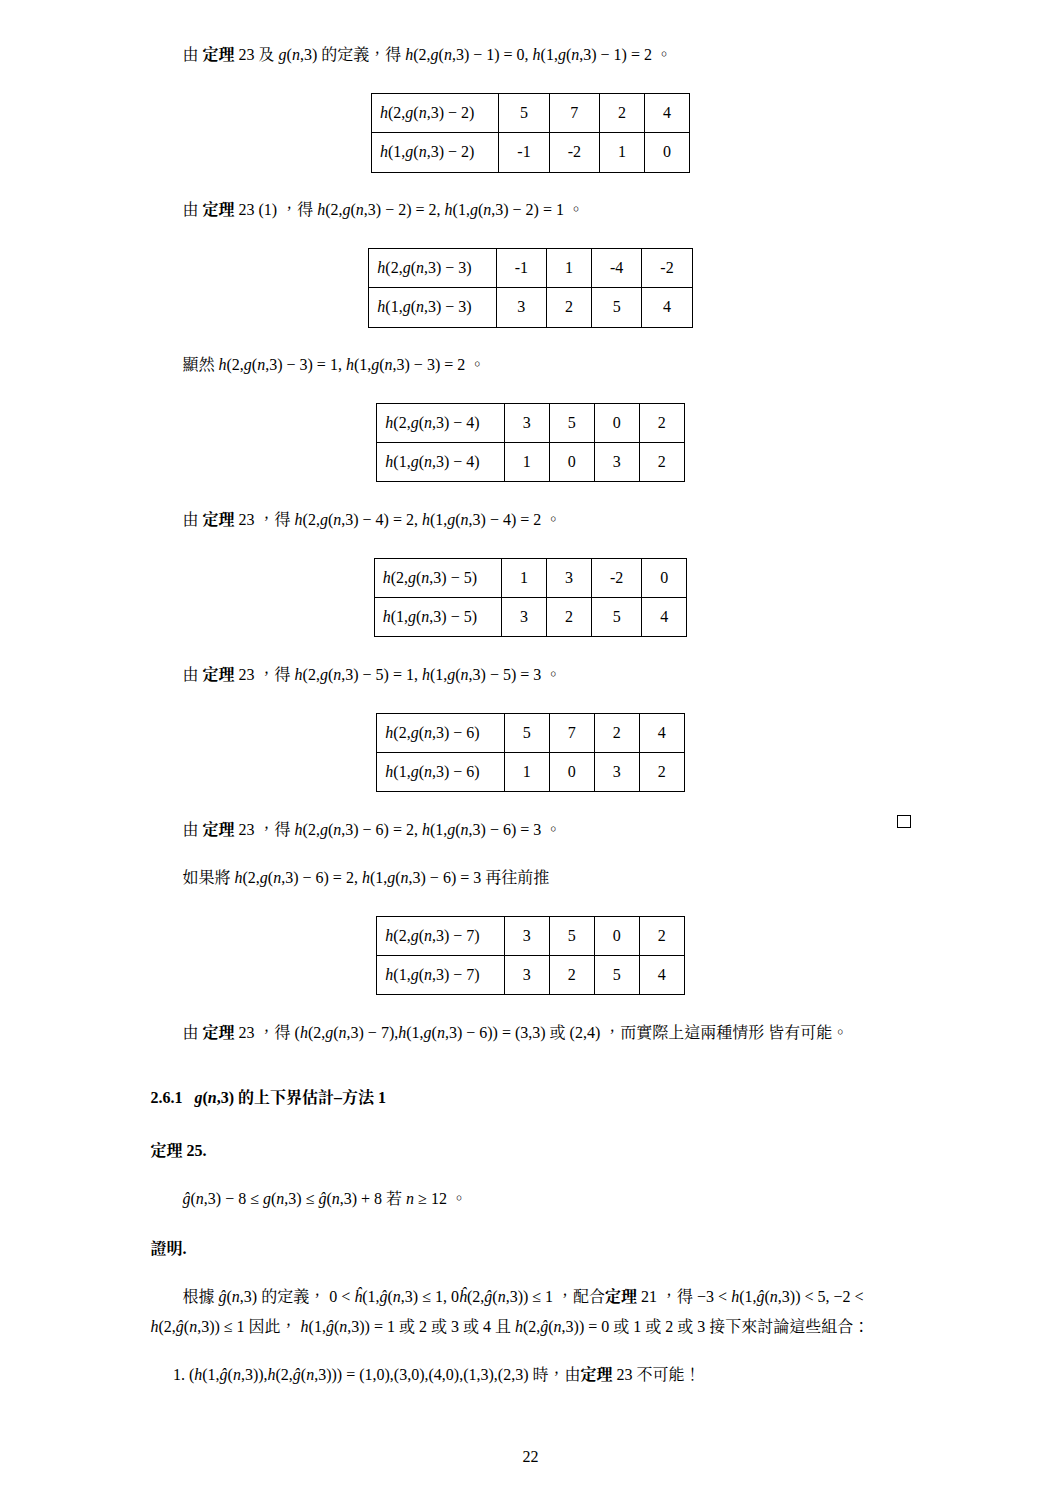由 定理 23 及 g(n,3) 的定義，得 h(2,g(n,3) − 1) = 0, h(1,g(n,3) − 1) = 2 。
| h (2, g ( n ,3) − 2) | 5 | 7 | 2 | 4 |
| h (1, g ( n ,3) − 2) | -1 | -2 | 1 | 0 |
由 定理 23 (1) ，得 h(2,g(n,3) − 2) = 2, h(1,g(n,3) − 2) = 1 。
| h (2, g ( n ,3) − 3) | -1 | 1 | -4 | -2 |
| h (1, g ( n ,3) − 3) | 3 | 2 | 5 | 4 |
顯然 h(2,g(n,3) − 3) = 1, h(1,g(n,3) − 3) = 2 。
| h (2, g ( n ,3) − 4) | 3 | 5 | 0 | 2 |
| h (1, g ( n ,3) − 4) | 1 | 0 | 3 | 2 |
由 定理 23 ，得 h(2,g(n,3) − 4) = 2, h(1,g(n,3) − 4) = 2 。
| h (2, g ( n ,3) − 5) | 1 | 3 | -2 | 0 |
| h (1, g ( n ,3) − 5) | 3 | 2 | 5 | 4 |
由 定理 23 ，得 h(2,g(n,3) − 5) = 1, h(1,g(n,3) − 5) = 3 。
| h (2, g ( n ,3) − 6) | 5 | 7 | 2 | 4 |
| h (1, g ( n ,3) − 6) | 1 | 0 | 3 | 2 |
由 定理 23 ，得 h(2,g(n,3) − 6) = 2, h(1,g(n,3) − 6) = 3 。
如果將 h(2,g(n,3) − 6) = 2, h(1,g(n,3) − 6) = 3 再往前推
| h (2, g ( n ,3) − 7) | 3 | 5 | 0 | 2 |
| h (1, g ( n ,3) − 7) | 3 | 2 | 5 | 4 |
由 定理 23 ，得 (h(2,g(n,3) − 7),h(1,g(n,3) − 6)) = (3,3) 或 (2,4) ，而實際上這兩種情形 皆有可能。
2.6.1 g(n,3) 的上下界估計–方法 1
定理 25.
ĝ(n,3) − 8 ≤ g(n,3) ≤ ĝ(n,3) + 8 若 n ≥ 12 。
證明.
根據 ĝ(n,3) 的定義， 0 < ĥ(1,ĝ(n,3) ≤ 1, 0ĥ(2,ĝ(n,3)) ≤ 1 ，配合定理 21 ，得 −3 < h(1,ĝ(n,3)) < 5, −2 < h(2,ĝ(n,3)) ≤ 1 因此， h(1,ĝ(n,3)) = 1 或 2 或 3 或 4 且 h(2,ĝ(n,3)) = 0 或 1 或 2 或 3 接下來討論這些組合：
(h(1,ĝ(n,3)),h(2,ĝ(n,3))) = (1,0),(3,0),(4,0),(1,3),(2,3) 時，由定理 23 不可能！
22